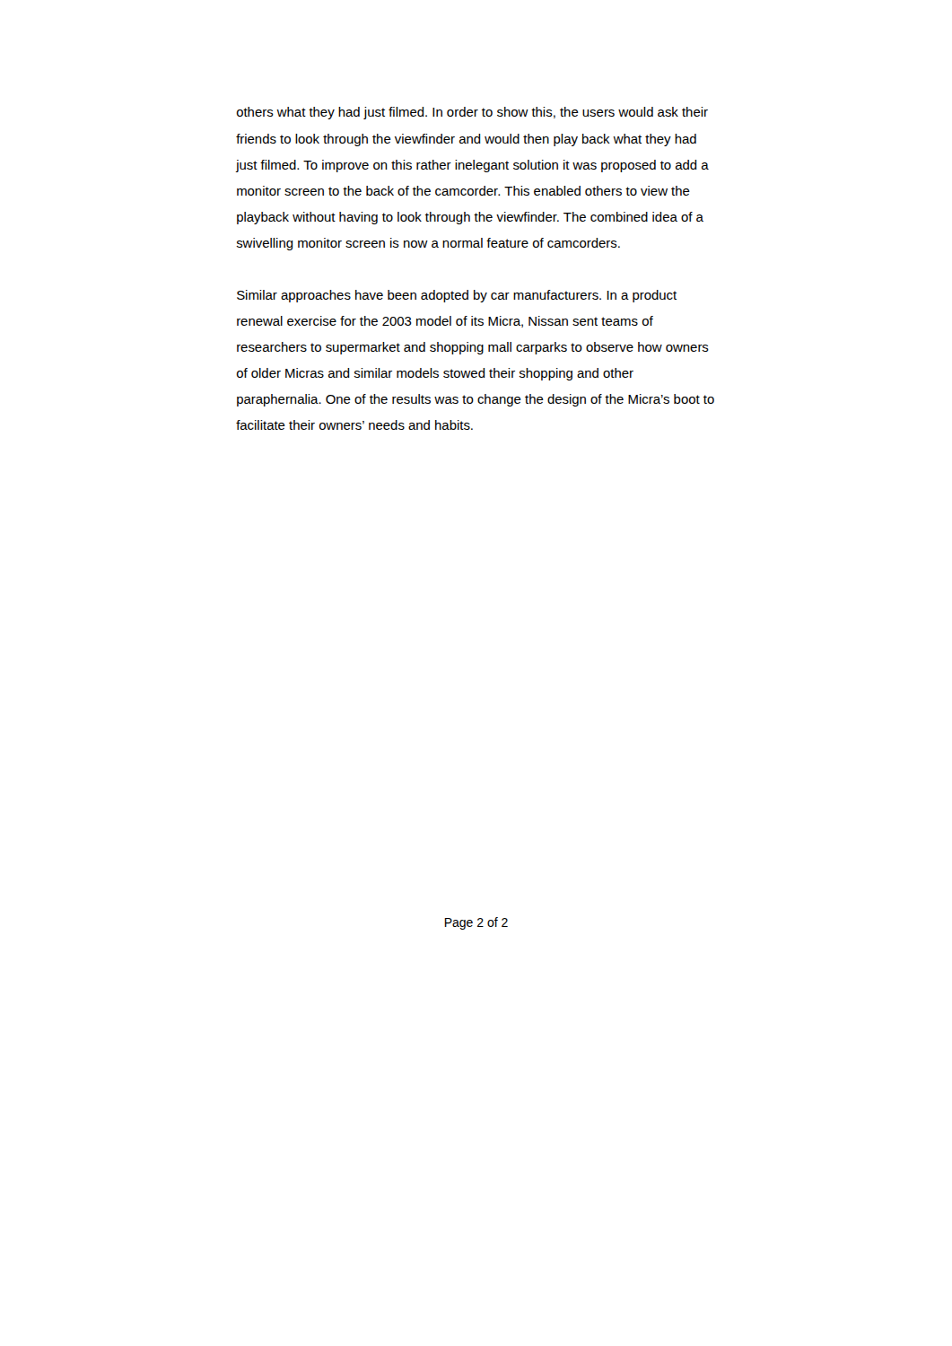others what they had just filmed. In order to show this, the users would ask their friends to look through the viewfinder and would then play back what they had just filmed. To improve on this rather inelegant solution it was proposed to add a monitor screen to the back of the camcorder. This enabled others to view the playback without having to look through the viewfinder. The combined idea of a swivelling monitor screen is now a normal feature of camcorders.
Similar approaches have been adopted by car manufacturers. In a product renewal exercise for the 2003 model of its Micra, Nissan sent teams of researchers to supermarket and shopping mall carparks to observe how owners of older Micras and similar models stowed their shopping and other paraphernalia. One of the results was to change the design of the Micra’s boot to facilitate their owners’ needs and habits.
Page 2 of 2